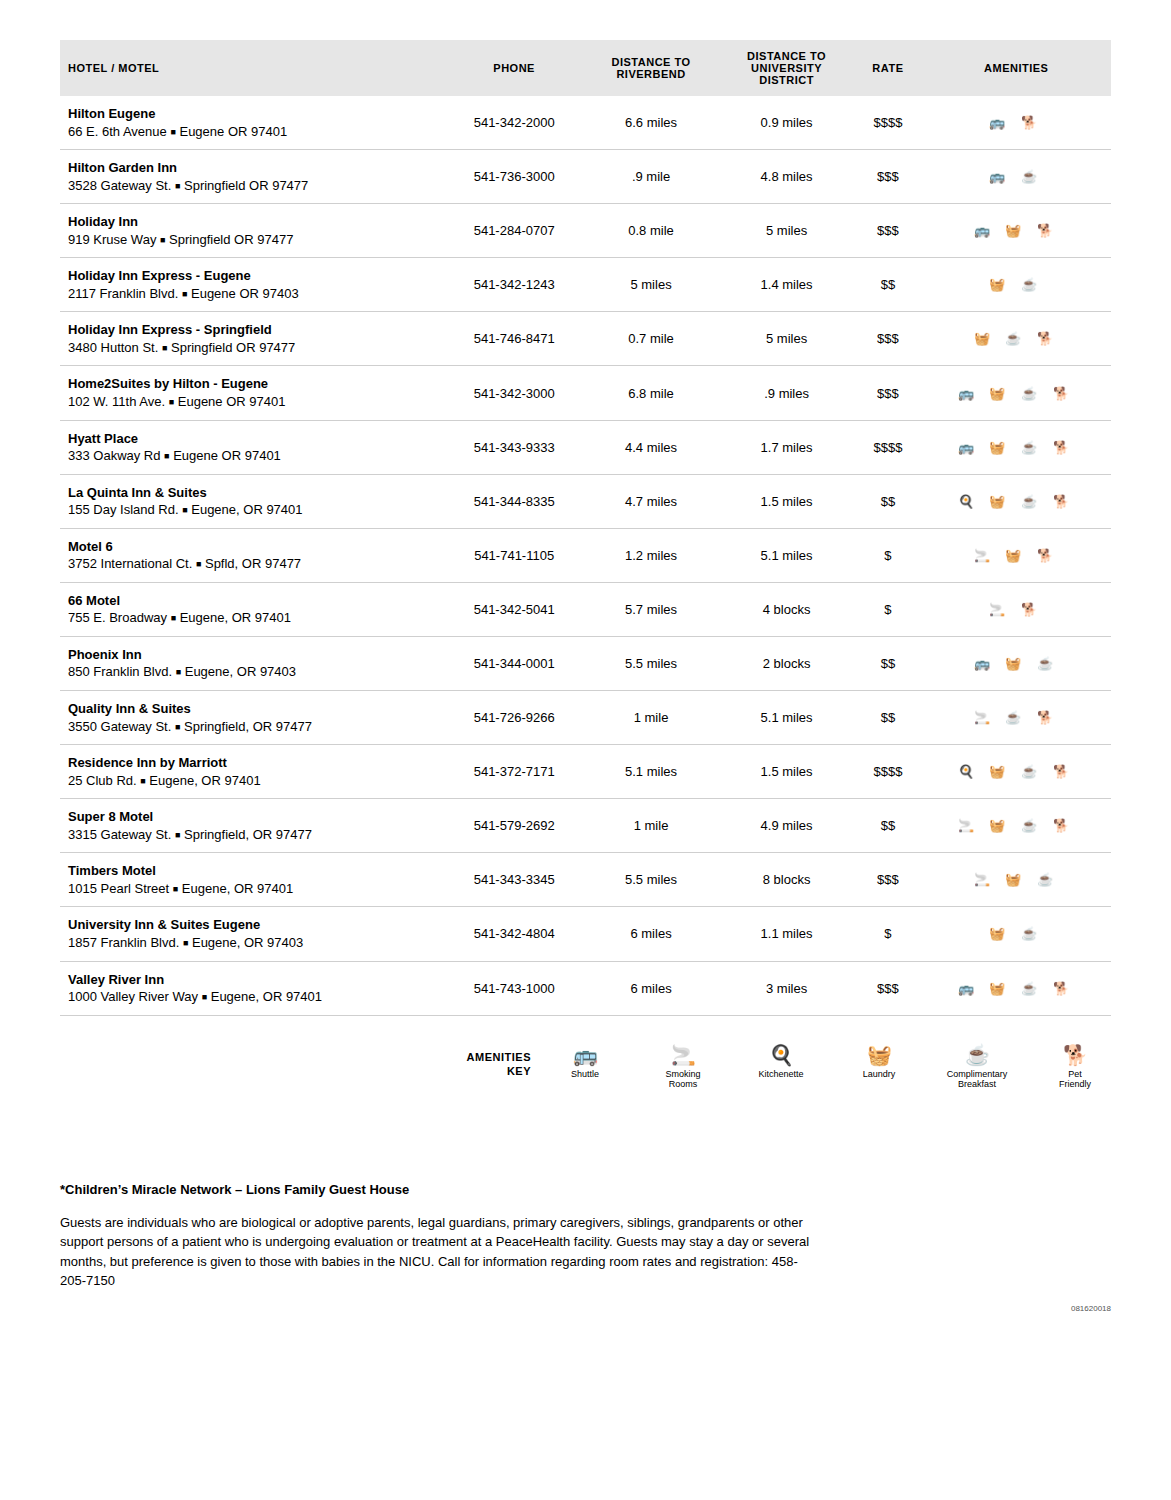| Hotel / Motel | Phone | Distance to Riverbend | Distance to University District | Rate | Amenities |
| --- | --- | --- | --- | --- | --- |
| Hilton Eugene 66 E. 6th Avenue ■ Eugene OR 97401 | 541-342-2000 | 6.6 miles | 0.9 miles | $$$$ | 🚌 🐕 |
| Hilton Garden Inn 3528 Gateway St. ■ Springfield OR 97477 | 541-736-3000 | .9 mile | 4.8 miles | $$$ | 🚌 ☕ |
| Holiday Inn 919 Kruse Way ■ Springfield OR 97477 | 541-284-0707 | 0.8 mile | 5 miles | $$$ | 🚌 🧺 🐕 |
| Holiday Inn Express - Eugene 2117 Franklin Blvd. ■ Eugene OR 97403 | 541-342-1243 | 5 miles | 1.4 miles | $$ | 🧺 ☕ |
| Holiday Inn Express - Springfield 3480 Hutton St. ■ Springfield OR 97477 | 541-746-8471 | 0.7 mile | 5 miles | $$$ | 🧺 ☕ 🐕 |
| Home2Suites by Hilton - Eugene 102 W. 11th Ave. ■ Eugene OR 97401 | 541-342-3000 | 6.8 mile | .9 miles | $$$ | 🚌 🧺 ☕ 🐕 |
| Hyatt Place 333 Oakway Rd ■ Eugene OR 97401 | 541-343-9333 | 4.4 miles | 1.7 miles | $$$$ | 🚌 🧺 ☕ 🐕 |
| La Quinta Inn & Suites 155 Day Island Rd. ■ Eugene, OR 97401 | 541-344-8335 | 4.7 miles | 1.5 miles | $$ | 🍳 🧺 ☕ 🐕 |
| Motel 6 3752 International Ct. ■ Spfld, OR 97477 | 541-741-1105 | 1.2 miles | 5.1 miles | $ | 🚬 🧺 🐕 |
| 66 Motel 755 E. Broadway ■ Eugene, OR 97401 | 541-342-5041 | 5.7 miles | 4 blocks | $ | 🚬 🐕 |
| Phoenix Inn 850 Franklin Blvd. ■ Eugene, OR 97403 | 541-344-0001 | 5.5 miles | 2 blocks | $$ | 🚌 🧺 ☕ |
| Quality Inn & Suites 3550 Gateway St. ■ Springfield, OR 97477 | 541-726-9266 | 1 mile | 5.1 miles | $$ | 🚬 ☕ 🐕 |
| Residence Inn by Marriott 25 Club Rd. ■ Eugene, OR 97401 | 541-372-7171 | 5.1 miles | 1.5 miles | $$$$ | 🍳 🧺 ☕ 🐕 |
| Super 8 Motel 3315 Gateway St. ■ Springfield, OR 97477 | 541-579-2692 | 1 mile | 4.9 miles | $$ | 🚬 🧺 ☕ 🐕 |
| Timbers Motel 1015 Pearl Street ■ Eugene, OR 97401 | 541-343-3345 | 5.5 miles | 8 blocks | $$$ | 🚬 🧺 ☕ |
| University Inn & Suites Eugene 1857 Franklin Blvd. ■ Eugene, OR 97403 | 541-342-4804 | 6 miles | 1.1 miles | $ | 🧺 ☕ |
| Valley River Inn 1000 Valley River Way ■ Eugene, OR 97401 | 541-743-1000 | 6 miles | 3 miles | $$$ | 🚌 🧺 ☕ 🐕 |
Amenities
Key
🚌Shuttle
🚬Smoking
Rooms
🍳Kitchenette
🧺Laundry
☕Complimentary
Breakfast
🐕Pet
Friendly
*Children’s Miracle Network – Lions Family Guest House
Guests are individuals who are biological or adoptive parents, legal guardians, primary caregivers, siblings, grandparents or other support persons of a patient who is undergoing evaluation or treatment at a PeaceHealth facility. Guests may stay a day or several months, but preference is given to those with babies in the NICU. Call for information regarding room rates and registration: 458-205-7150
081620018